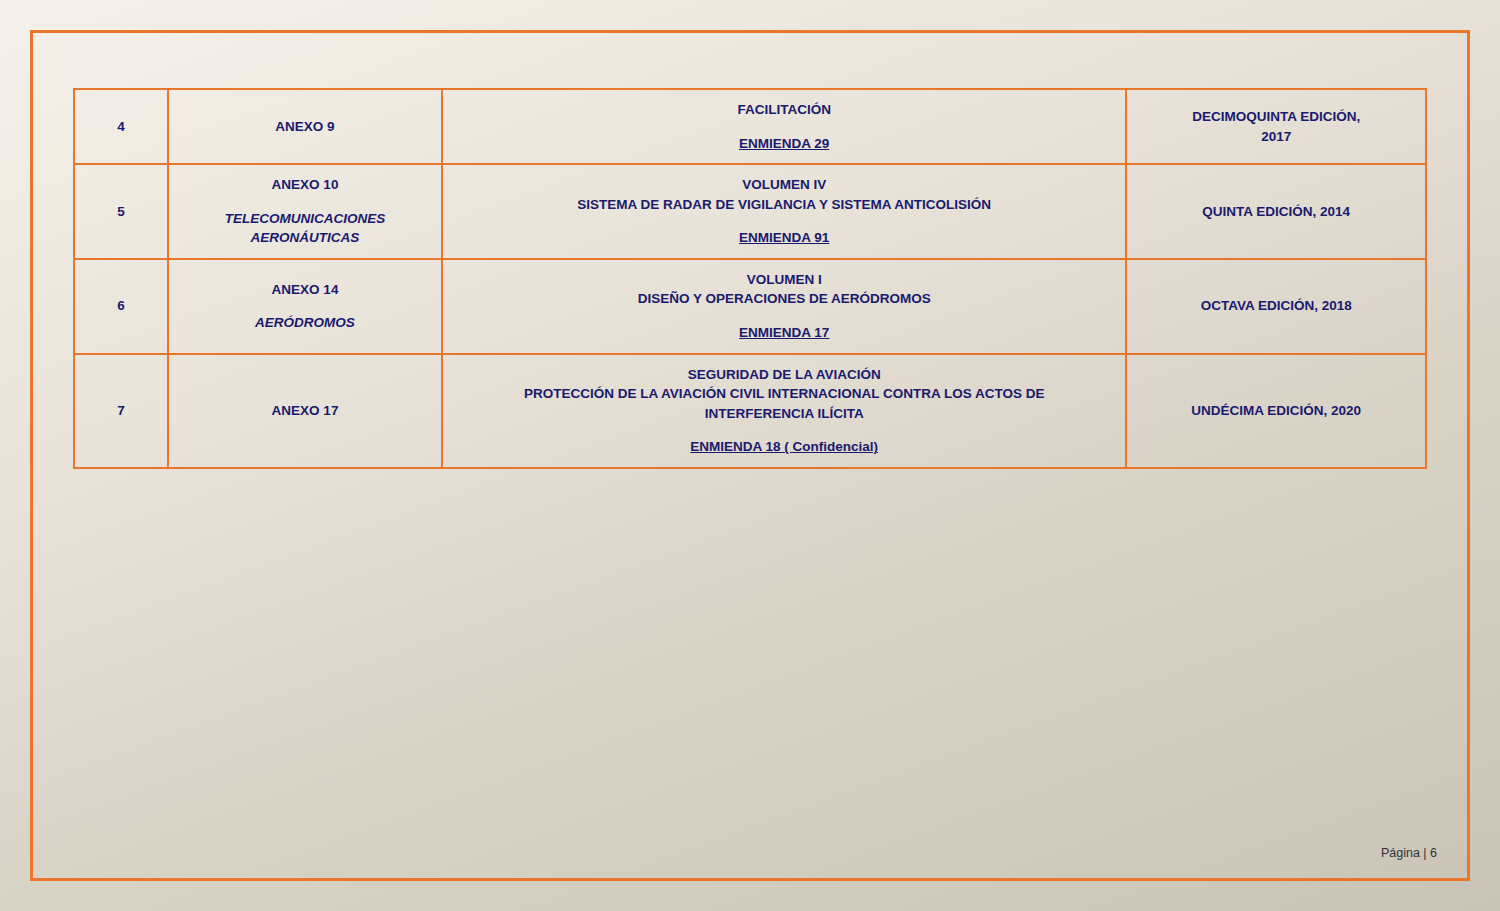| 4 | ANEXO 9 | FACILITACIÓN ENMIENDA 29 | DECIMOQUINTA EDICIÓN, 2017 |
| 5 | ANEXO 10 TELECOMUNICACIONES AERONÁUTICAS | VOLUMEN IV SISTEMA DE RADAR DE VIGILANCIA Y SISTEMA ANTICOLISIÓN ENMIENDA 91 | QUINTA EDICIÓN, 2014 |
| 6 | ANEXO 14 AERÓDROMOS | VOLUMEN I DISEÑO Y OPERACIONES DE AERÓDROMOS ENMIENDA 17 | OCTAVA EDICIÓN, 2018 |
| 7 | ANEXO 17 | SEGURIDAD DE LA AVIACIÓN PROTECCIÓN DE LA AVIACIÓN CIVIL INTERNACIONAL CONTRA LOS ACTOS DE INTERFERENCIA ILÍCITA ENMIENDA 18 ( Confidencial) | UNDÉCIMA EDICIÓN, 2020 |
Página | 6